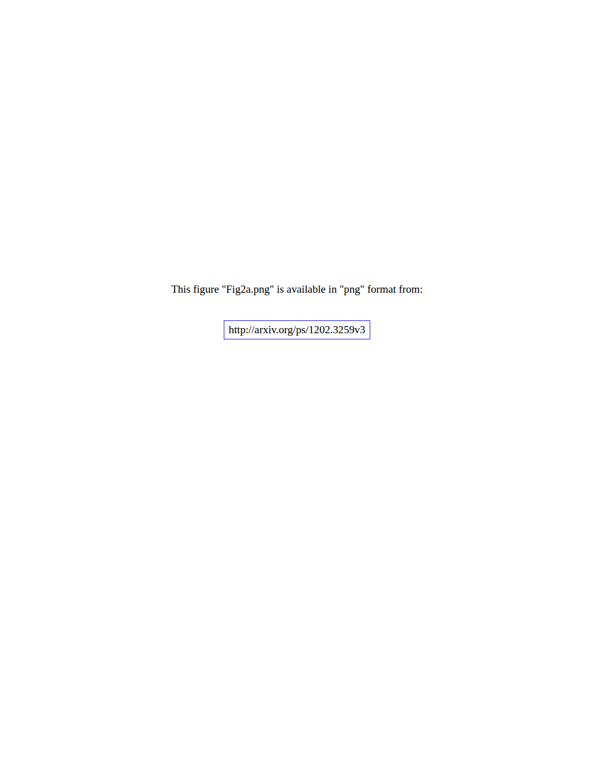This figure "Fig2a.png" is available in "png" format from:
http://arxiv.org/ps/1202.3259v3